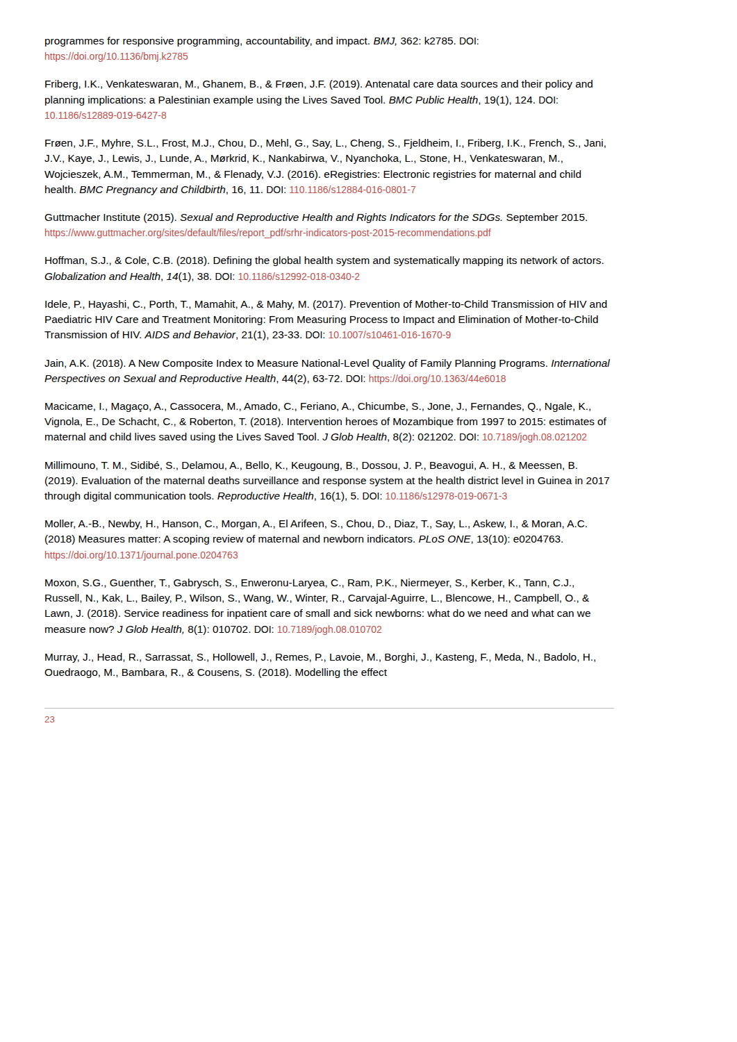programmes for responsive programming, accountability, and impact. BMJ, 362: k2785. DOI: https://doi.org/10.1136/bmj.k2785
Friberg, I.K., Venkateswaran, M., Ghanem, B., & Frøen, J.F. (2019). Antenatal care data sources and their policy and planning implications: a Palestinian example using the Lives Saved Tool. BMC Public Health, 19(1), 124. DOI: 10.1186/s12889-019-6427-8
Frøen, J.F., Myhre, S.L., Frost, M.J., Chou, D., Mehl, G., Say, L., Cheng, S., Fjeldheim, I., Friberg, I.K., French, S., Jani, J.V., Kaye, J., Lewis, J., Lunde, A., Mørkrid, K., Nankabirwa, V., Nyanchoka, L., Stone, H., Venkateswaran, M., Wojcieszek, A.M., Temmerman, M., & Flenady, V.J. (2016). eRegistries: Electronic registries for maternal and child health. BMC Pregnancy and Childbirth, 16, 11. DOI: 110.1186/s12884-016-0801-7
Guttmacher Institute (2015). Sexual and Reproductive Health and Rights Indicators for the SDGs. September 2015. https://www.guttmacher.org/sites/default/files/report_pdf/srhr-indicators-post-2015-recommendations.pdf
Hoffman, S.J., & Cole, C.B. (2018). Defining the global health system and systematically mapping its network of actors. Globalization and Health, 14(1), 38. DOI: 10.1186/s12992-018-0340-2
Idele, P., Hayashi, C., Porth, T., Mamahit, A., & Mahy, M. (2017). Prevention of Mother-to-Child Transmission of HIV and Paediatric HIV Care and Treatment Monitoring: From Measuring Process to Impact and Elimination of Mother-to-Child Transmission of HIV. AIDS and Behavior, 21(1), 23-33. DOI: 10.1007/s10461-016-1670-9
Jain, A.K. (2018). A New Composite Index to Measure National-Level Quality of Family Planning Programs. International Perspectives on Sexual and Reproductive Health, 44(2), 63-72. DOI: https://doi.org/10.1363/44e6018
Macicame, I., Magaço, A., Cassocera, M., Amado, C., Feriano, A., Chicumbe, S., Jone, J., Fernandes, Q., Ngale, K., Vignola, E., De Schacht, C., & Roberton, T. (2018). Intervention heroes of Mozambique from 1997 to 2015: estimates of maternal and child lives saved using the Lives Saved Tool. J Glob Health, 8(2): 021202. DOI: 10.7189/jogh.08.021202
Millimouno, T. M., Sidibé, S., Delamou, A., Bello, K., Keugoung, B., Dossou, J. P., Beavogui, A. H., & Meessen, B. (2019). Evaluation of the maternal deaths surveillance and response system at the health district level in Guinea in 2017 through digital communication tools. Reproductive Health, 16(1), 5. DOI: 10.1186/s12978-019-0671-3
Moller, A.-B., Newby, H., Hanson, C., Morgan, A., El Arifeen, S., Chou, D., Diaz, T., Say, L., Askew, I., & Moran, A.C. (2018) Measures matter: A scoping review of maternal and newborn indicators. PLoS ONE, 13(10): e0204763. https://doi.org/10.1371/journal.pone.0204763
Moxon, S.G., Guenther, T., Gabrysch, S., Enweronu-Laryea, C., Ram, P.K., Niermeyer, S., Kerber, K., Tann, C.J., Russell, N., Kak, L., Bailey, P., Wilson, S., Wang, W., Winter, R., Carvajal-Aguirre, L., Blencowe, H., Campbell, O., & Lawn, J. (2018). Service readiness for inpatient care of small and sick newborns: what do we need and what can we measure now? J Glob Health, 8(1): 010702. DOI: 10.7189/jogh.08.010702
Murray, J., Head, R., Sarrassat, S., Hollowell, J., Remes, P., Lavoie, M., Borghi, J., Kasteng, F., Meda, N., Badolo, H., Ouedraogo, M., Bambara, R., & Cousens, S. (2018). Modelling the effect
23